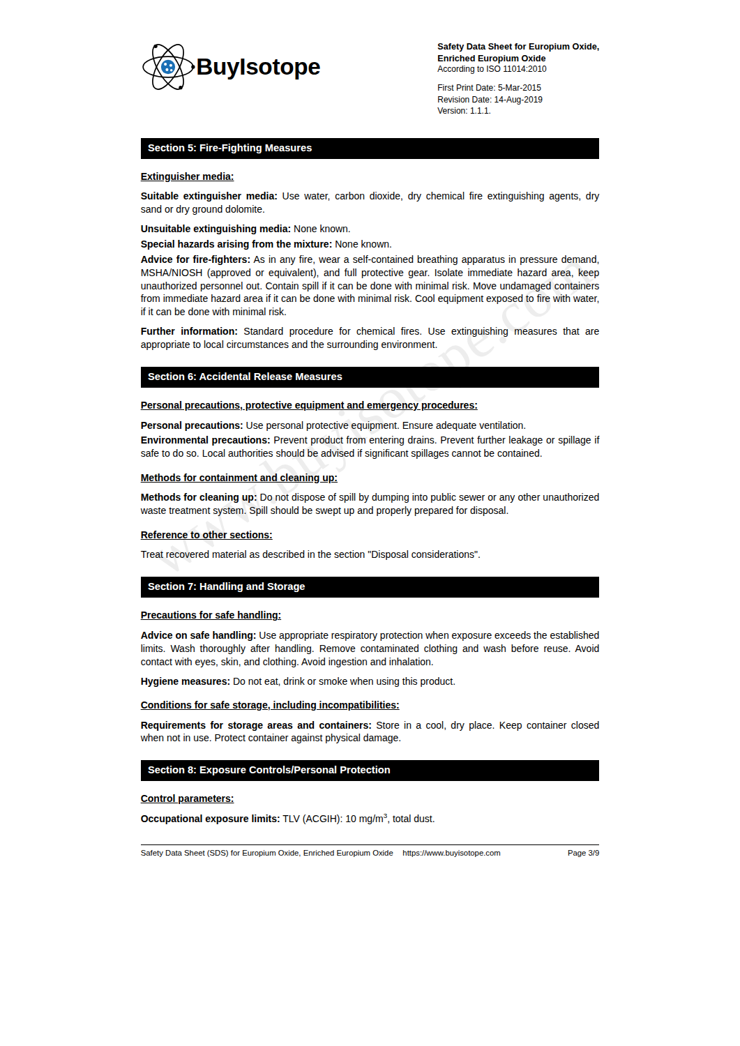www.buyisotope.com
BuyIsotope
Safety Data Sheet for Europium Oxide,
Enriched Europium Oxide
According to ISO 11014:2010
First Print Date: 5-Mar-2015
Revision Date: 14-Aug-2019
Version: 1.1.1.
Section 5: Fire-Fighting Measures
Extinguisher media:
Suitable extinguisher media: Use water, carbon dioxide, dry chemical fire extinguishing agents, dry sand or dry ground dolomite.
Unsuitable extinguishing media: None known.
Special hazards arising from the mixture: None known.
Advice for fire-fighters: As in any fire, wear a self-contained breathing apparatus in pressure demand, MSHA/NIOSH (approved or equivalent), and full protective gear. Isolate immediate hazard area, keep unauthorized personnel out. Contain spill if it can be done with minimal risk. Move undamaged containers from immediate hazard area if it can be done with minimal risk. Cool equipment exposed to fire with water, if it can be done with minimal risk.
Further information: Standard procedure for chemical fires. Use extinguishing measures that are appropriate to local circumstances and the surrounding environment.
Section 6: Accidental Release Measures
Personal precautions, protective equipment and emergency procedures:
Personal precautions: Use personal protective equipment. Ensure adequate ventilation.
Environmental precautions: Prevent product from entering drains. Prevent further leakage or spillage if safe to do so. Local authorities should be advised if significant spillages cannot be contained.
Methods for containment and cleaning up:
Methods for cleaning up: Do not dispose of spill by dumping into public sewer or any other unauthorized waste treatment system. Spill should be swept up and properly prepared for disposal.
Reference to other sections:
Treat recovered material as described in the section "Disposal considerations".
Section 7: Handling and Storage
Precautions for safe handling:
Advice on safe handling: Use appropriate respiratory protection when exposure exceeds the established limits. Wash thoroughly after handling. Remove contaminated clothing and wash before reuse. Avoid contact with eyes, skin, and clothing. Avoid ingestion and inhalation.
Hygiene measures: Do not eat, drink or smoke when using this product.
Conditions for safe storage, including incompatibilities:
Requirements for storage areas and containers: Store in a cool, dry place. Keep container closed when not in use. Protect container against physical damage.
Section 8: Exposure Controls/Personal Protection
Control parameters:
Occupational exposure limits: TLV (ACGIH): 10 mg/m3, total dust.
Safety Data Sheet (SDS) for Europium Oxide, Enriched Europium Oxide
https://www.buyisotope.com
Page 3/9